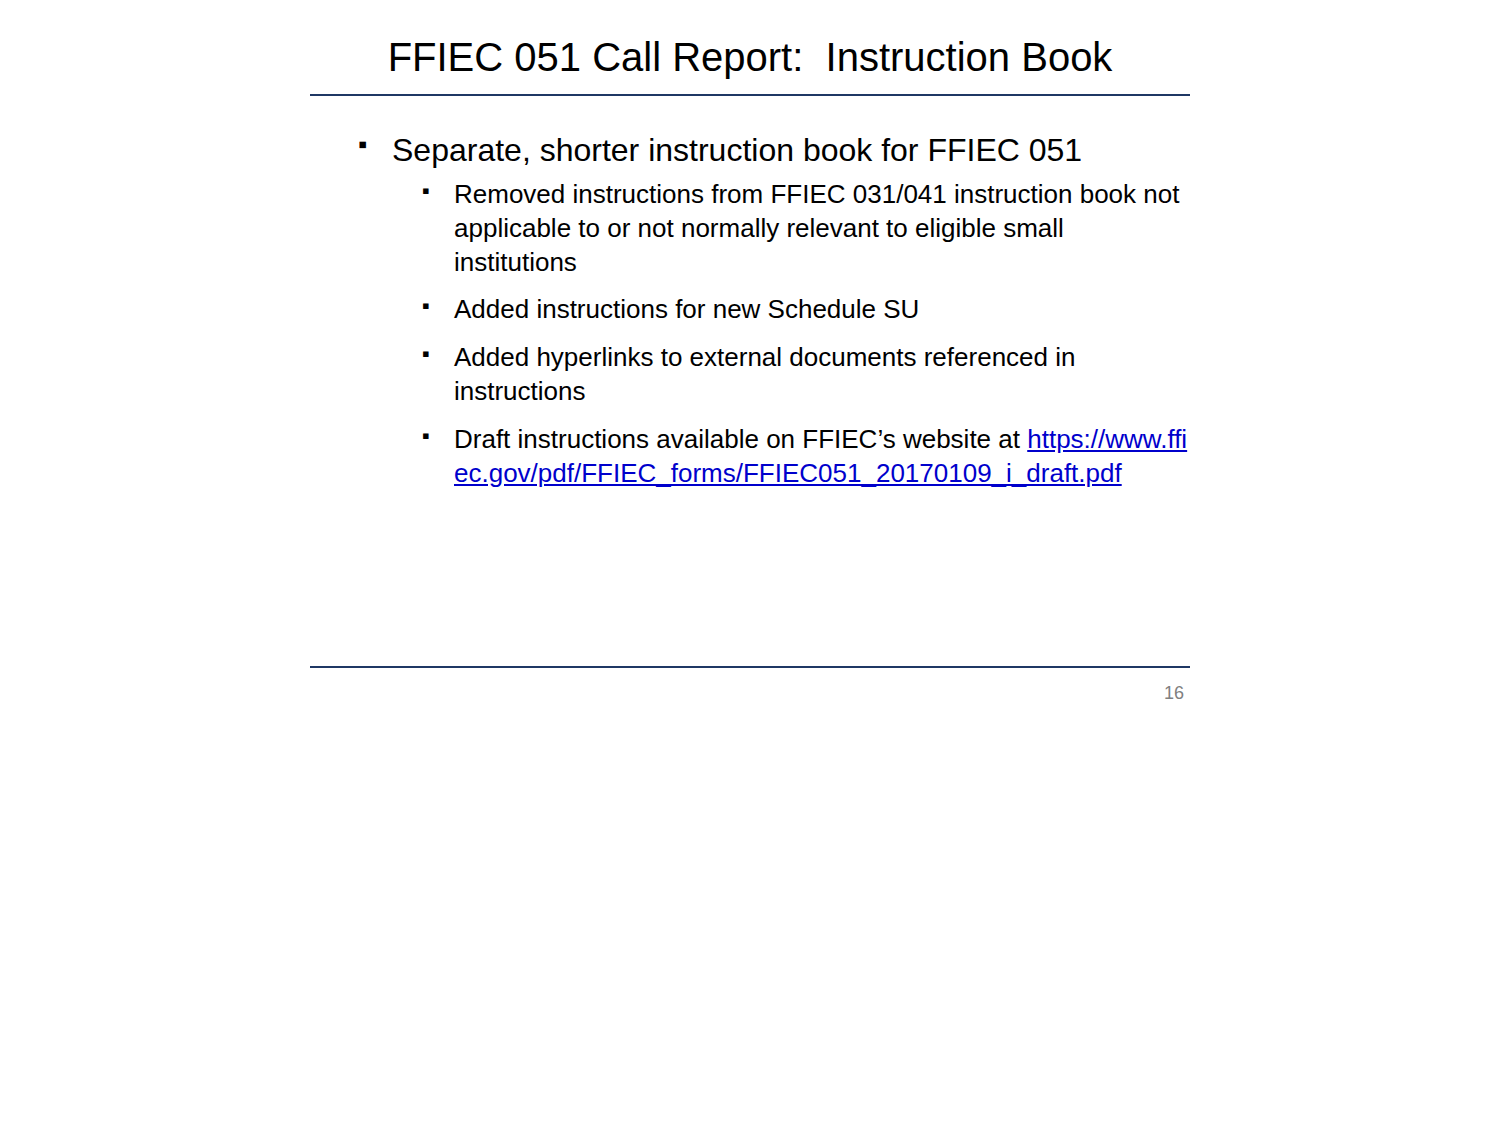FFIEC 051 Call Report: Instruction Book
Separate, shorter instruction book for FFIEC 051
Removed instructions from FFIEC 031/041 instruction book not applicable to or not normally relevant to eligible small institutions
Added instructions for new Schedule SU
Added hyperlinks to external documents referenced in instructions
Draft instructions available on FFIEC’s website at https://www.ffiec.gov/pdf/FFIEC_forms/FFIEC051_20170109_i_draft.pdf
16